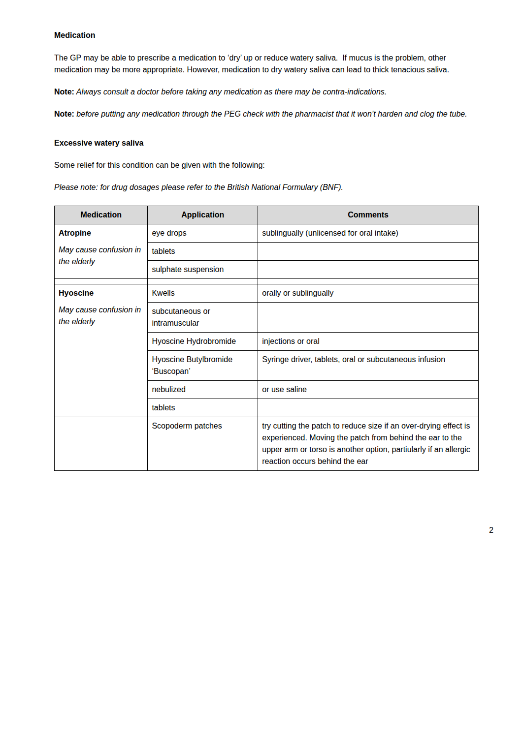Medication
The GP may be able to prescribe a medication to ‘dry’ up or reduce watery saliva. If mucus is the problem, other medication may be more appropriate. However, medication to dry watery saliva can lead to thick tenacious saliva.
Note: Always consult a doctor before taking any medication as there may be contra-indications.
Note: before putting any medication through the PEG check with the pharmacist that it won’t harden and clog the tube.
Excessive watery saliva
Some relief for this condition can be given with the following:
Please note: for drug dosages please refer to the British National Formulary (BNF).
| Medication | Application | Comments |
| --- | --- | --- |
| Atropine May cause confusion in the elderly | eye drops | sublingually (unlicensed for oral intake) |
| tablets | |
| sulphate suspension | |
| Hyoscine May cause confusion in the elderly | Kwells | orally or sublingually |
| subcutaneous or intramuscular | |
| Hyoscine Hydrobromide | injections or oral |
| Hyoscine Butylbromide ‘Buscopan’ | Syringe driver, tablets, oral or subcutaneous infusion |
| nebulized | or use saline |
| tablets | |
| | Scopoderm patches | try cutting the patch to reduce size if an over-drying effect is experienced. Moving the patch from behind the ear to the upper arm or torso is another option, partiularly if an allergic reaction occurs behind the ear |
2